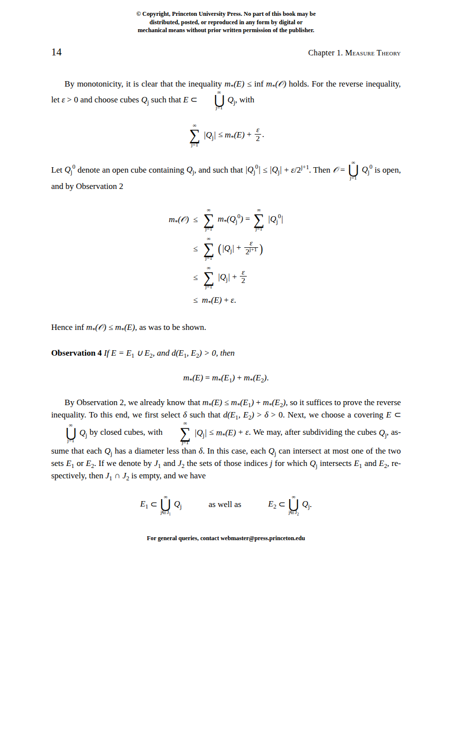© Copyright, Princeton University Press. No part of this book may be distributed, posted, or reproduced in any form by digital or mechanical means without prior written permission of the publisher.
14
Chapter 1. Measure Theory
By monotonicity, it is clear that the inequality m*(E) ≤ inf m*(𝒪) holds. For the reverse inequality, let ε > 0 and choose cubes Qj such that E ⊂ ∞⋃j=1 Qj, with
∞∑j=1 |Qj| ≤ m*(E) + ε 2.
Let Qj0 denote an open cube containing Qj, and such that |Qj0| ≤ |Qj| + ε/2j+1. Then 𝒪 = ∞⋃j=1 Qj0 is open, and by Observation 2
| m * (𝒪) | ≤ | ∞ ∑ j=1 m * (Q j 0 ) = ∞ ∑ j=1 /Q j 0 / |
| | ≤ | ∞ ∑ j=1 ( /Q j / + ε 2 j+1 ) |
| | ≤ | ∞ ∑ j=1 /Q j / + ε 2 |
| | ≤ | m * (E) + ε . |
Hence inf m*(𝒪) ≤ m*(E), as was to be shown.
Observation 4 If E = E1 ∪ E2, and d(E1, E2) > 0, then
m*(E) = m*(E1) + m*(E2).
By Observation 2, we already know that m*(E) ≤ m*(E1) + m*(E2), so it suffices to prove the reverse inequality. To this end, we first select δ such that d(E1, E2) > δ > 0. Next, we choose a covering E ⊂ ∞⋃j=1 Qj by closed cubes, with ∞∑j=1 |Qj| ≤ m*(E) + ε. We may, after subdividing the cubes Qj, assume that each Qj has a diameter less than δ. In this case, each Qj can intersect at most one of the two sets E1 or E2. If we denote by J1 and J2 the sets of those indices j for which Qj intersects E1 and E2, respectively, then J1 ∩ J2 is empty, and we have
E1 ⊂ ∞⋃j∈J1 Qj
as well as
E2 ⊂ ∞⋃j∈J2 Qj.
For general queries, contact webmaster@press.princeton.edu